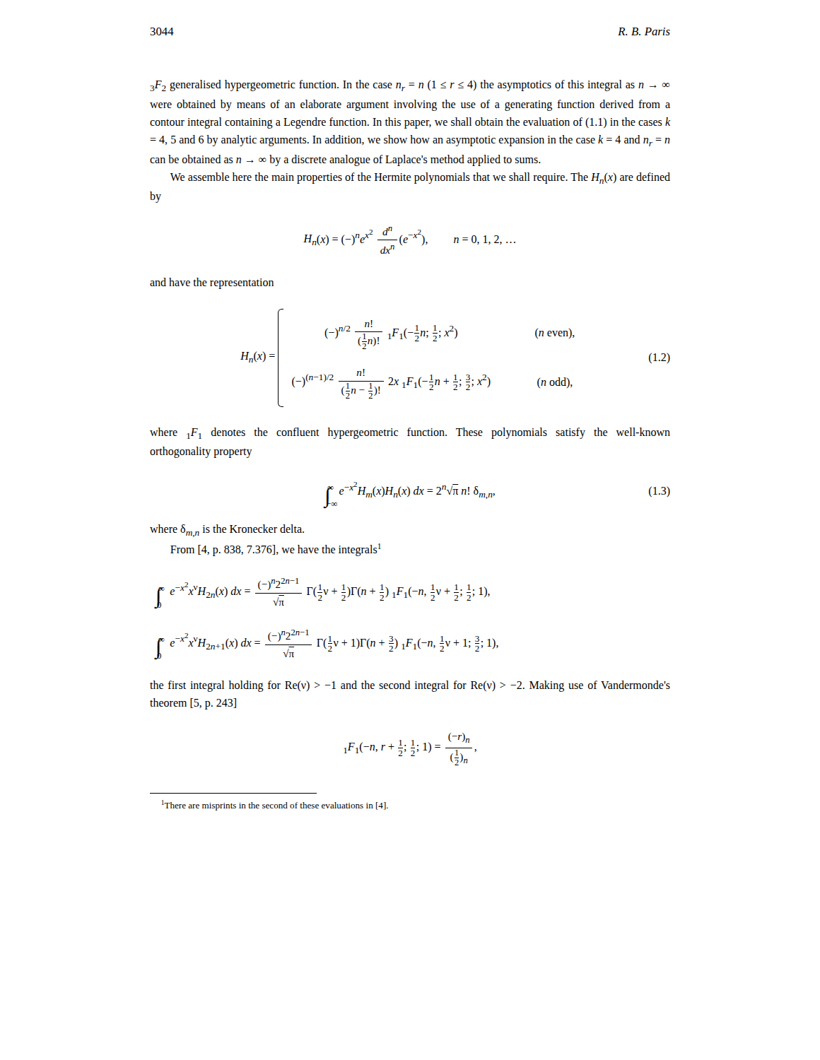3044 R. B. Paris
3F2 generalised hypergeometric function. In the case nr = n (1 ≤ r ≤ 4) the asymptotics of this integral as n → ∞ were obtained by means of an elaborate argument involving the use of a generating function derived from a contour integral containing a Legendre function. In this paper, we shall obtain the evaluation of (1.1) in the cases k = 4, 5 and 6 by analytic arguments. In addition, we show how an asymptotic expansion in the case k = 4 and nr = n can be obtained as n → ∞ by a discrete analogue of Laplace's method applied to sums.
We assemble here the main properties of the Hermite polynomials that we shall require. The Hn(x) are defined by
Hn(x) = (−)nex2 dn dxn(e−x2), n = 0, 1, 2, …
and have the representation
Hn(x) =
| (−) n /2 n ! ( 1 2 n )! 1 F 1 (− 1 2 n ; 1 2 ; x 2 ) | ( n even), |
| (−) ( n −1)/2 n ! ( 1 2 n − 1 2 )! 2 x 1 F 1 (− 1 2 n + 1 2 ; 3 2 ; x 2 ) | ( n odd), |
(1.2)
where 1F1 denotes the confluent hypergeometric function. These polynomials satisfy the well-known orthogonality property
−∞∞∫ e−x2Hm(x)Hn(x) dx = 2n√π n! δm,n,
(1.3)
where δm,n is the Kronecker delta.
From [4, p. 838, 7.376], we have the integrals1
0∞∫ e−x2xνH2n(x) dx = (−)n22n−1√π Γ(12ν + 12)Γ(n + 12) 1F1(−n, 12ν + 12; 12; 1),
0∞∫ e−x2xνH2n+1(x) dx = (−)n22n−1√π Γ(12ν + 1)Γ(n + 32) 1F1(−n, 12ν + 1; 32; 1),
the first integral holding for Re(ν) > −1 and the second integral for Re(ν) > −2. Making use of Vandermonde's theorem [5, p. 243]
1F1(−n, r + 12; 12; 1) = (−r)n(12)n,
1There are misprints in the second of these evaluations in [4].